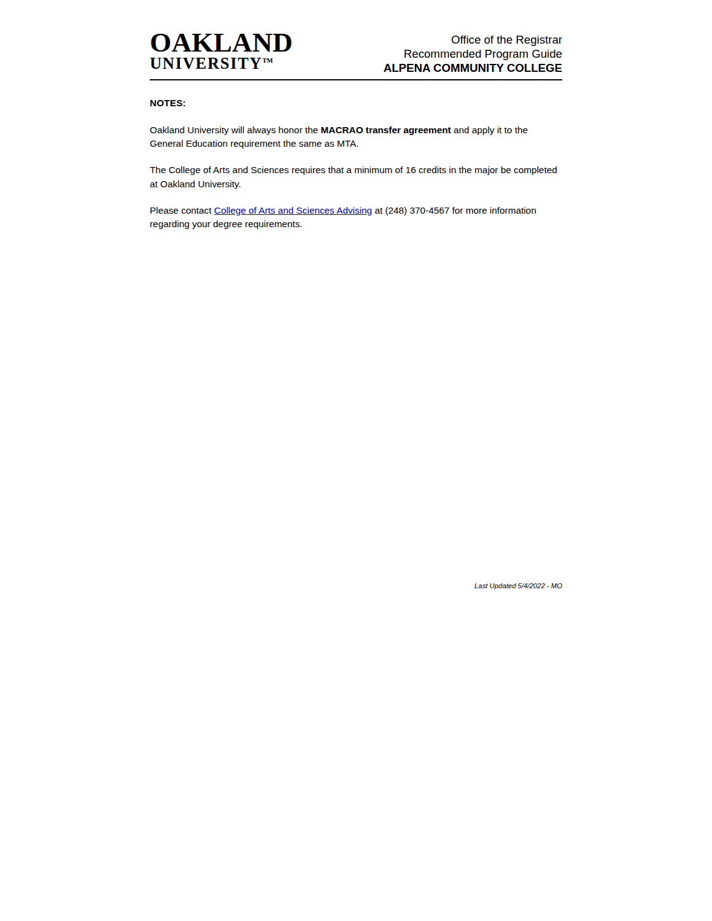OAKLAND UNIVERSITYTM
Office of the Registrar
Recommended Program Guide
ALPENA COMMUNITY COLLEGE
NOTES:
Oakland University will always honor the MACRAO transfer agreement and apply it to the General Education requirement the same as MTA.
The College of Arts and Sciences requires that a minimum of 16 credits in the major be completed at Oakland University.
Please contact College of Arts and Sciences Advising at (248) 370-4567 for more information regarding your degree requirements.
Last Updated 5/4/2022 - MO